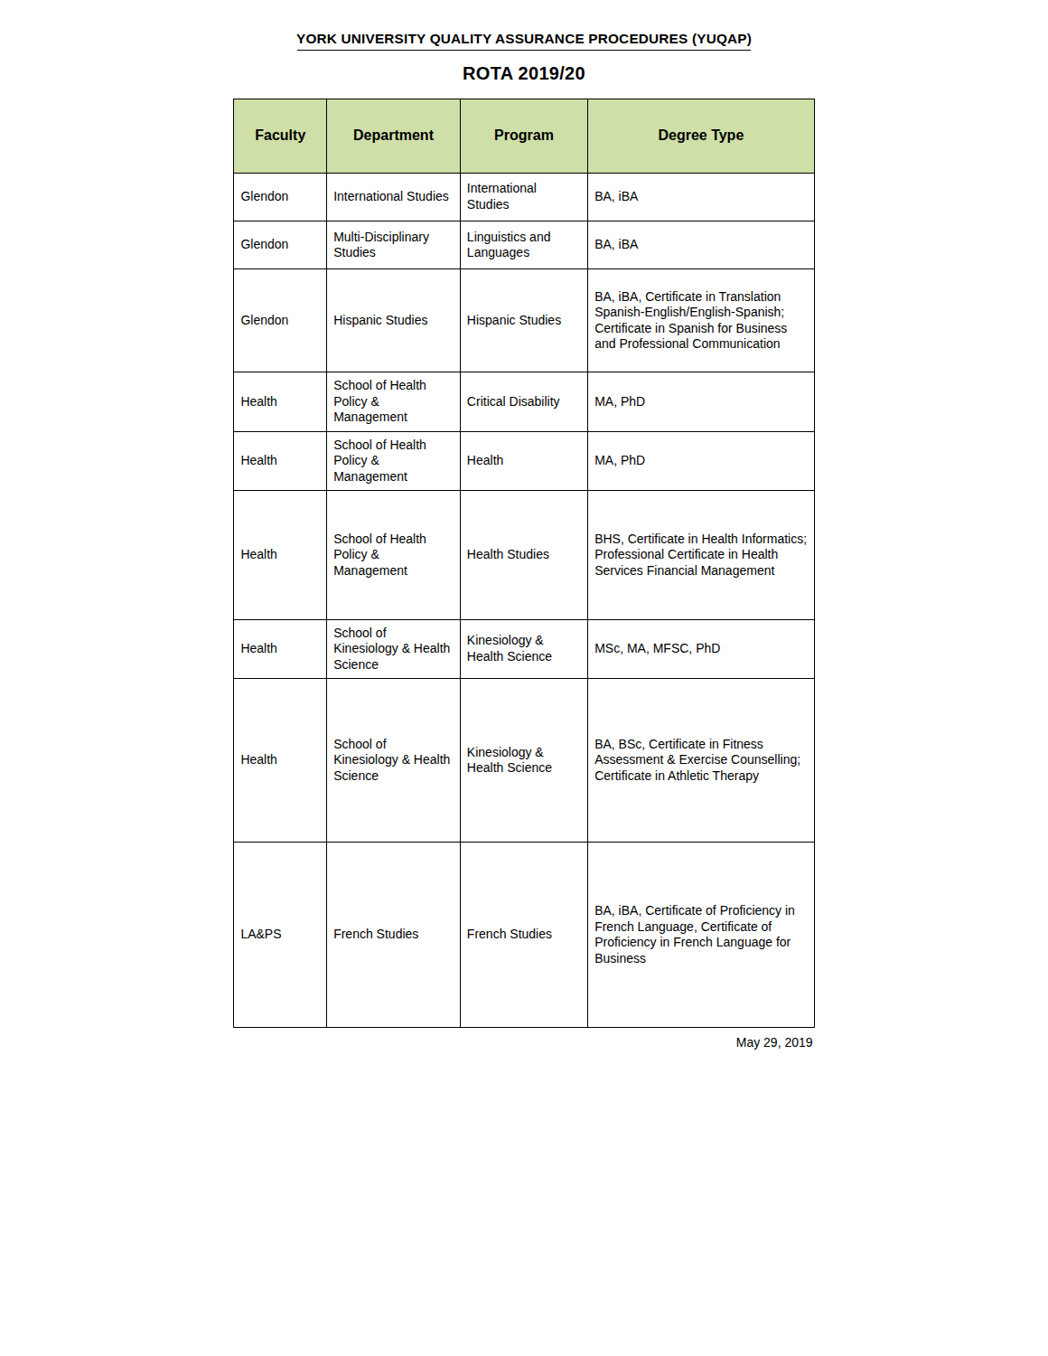YORK UNIVERSITY QUALITY ASSURANCE PROCEDURES (YUQAP)
ROTA 2019/20
| Faculty | Department | Program | Degree Type |
| --- | --- | --- | --- |
| Glendon | International Studies | International Studies | BA, iBA |
| Glendon | Multi-Disciplinary Studies | Linguistics and Languages | BA, iBA |
| Glendon | Hispanic Studies | Hispanic Studies | BA, iBA, Certificate in Translation Spanish-English/English-Spanish; Certificate in Spanish for Business and Professional Communication |
| Health | School of Health Policy & Management | Critical Disability | MA, PhD |
| Health | School of Health Policy & Management | Health | MA, PhD |
| Health | School of Health Policy & Management | Health Studies | BHS, Certificate in Health Informatics; Professional Certificate in Health Services Financial Management |
| Health | School of Kinesiology & Health Science | Kinesiology & Health Science | MSc, MA, MFSC, PhD |
| Health | School of Kinesiology & Health Science | Kinesiology & Health Science | BA, BSc, Certificate in Fitness Assessment & Exercise Counselling; Certificate in Athletic Therapy |
| LA&PS | French Studies | French Studies | BA, iBA, Certificate of Proficiency in French Language, Certificate of Proficiency in French Language for Business |
May 29, 2019